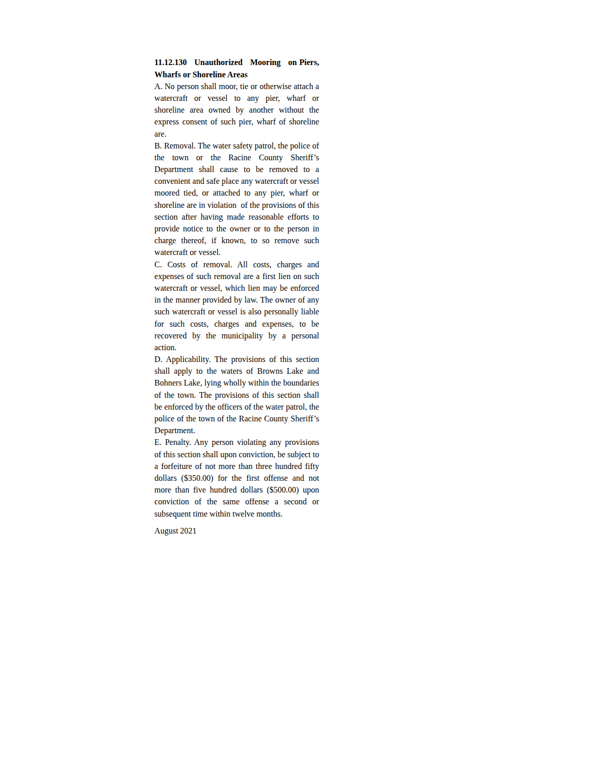11.12.130 Unauthorized Mooring on Piers, Wharfs or Shoreline Areas
A. No person shall moor, tie or otherwise attach a watercraft or vessel to any pier, wharf or shoreline area owned by another without the express consent of such pier, wharf of shoreline are.
B. Removal. The water safety patrol, the police of the town or the Racine County Sheriff’s Department shall cause to be removed to a convenient and safe place any watercraft or vessel moored tied, or attached to any pier, wharf or shoreline are in violation of the provisions of this section after having made reasonable efforts to provide notice to the owner or to the person in charge thereof, if known, to so remove such watercraft or vessel.
C. Costs of removal. All costs, charges and expenses of such removal are a first lien on such watercraft or vessel, which lien may be enforced in the manner provided by law. The owner of any such watercraft or vessel is also personally liable for such costs, charges and expenses, to be recovered by the municipality by a personal action.
D. Applicability. The provisions of this section shall apply to the waters of Browns Lake and Bohners Lake, lying wholly within the boundaries of the town. The provisions of this section shall be enforced by the officers of the water patrol, the police of the town of the Racine County Sheriff’s Department.
E. Penalty. Any person violating any provisions of this section shall upon conviction, be subject to a forfeiture of not more than three hundred fifty dollars ($350.00) for the first offense and not more than five hundred dollars ($500.00) upon conviction of the same offense a second or subsequent time within twelve months.
August 2021